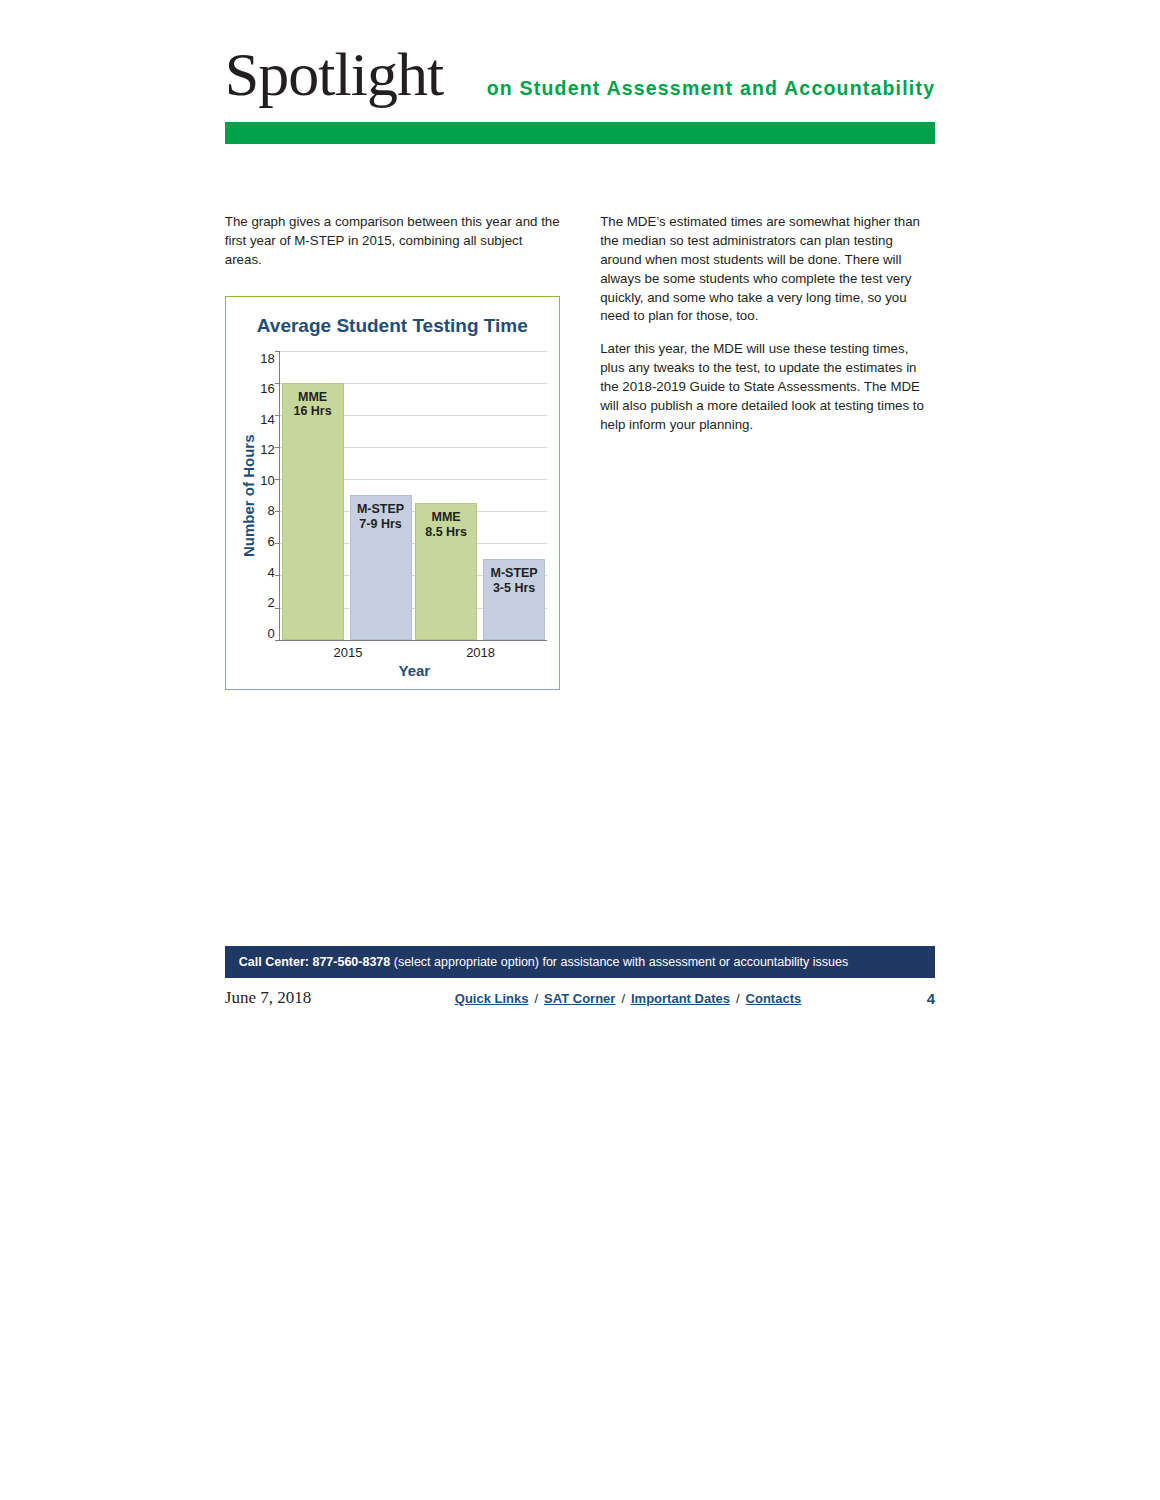Spotlight
on Student Assessment and Accountability
The graph gives a comparison between this year and the first year of M-STEP in 2015, combining all subject areas.
Average Student Testing Time
Number of Hours
18
16
14
12
10
8
6
4
2
0
MME
16 Hrs
M-STEP
7-9 Hrs
MME
8.5 Hrs
M-STEP
3-5 Hrs
2015
2018
Year
The MDE’s estimated times are somewhat higher than the median so test administrators can plan testing around when most students will be done. There will always be some students who complete the test very quickly, and some who take a very long time, so you need to plan for those, too.
Later this year, the MDE will use these testing times, plus any tweaks to the test, to update the estimates in the 2018-2019 Guide to State Assessments. The MDE will also publish a more detailed look at testing times to help inform your planning.
Call Center: 877-560-8378 (select appropriate option) for assistance with assessment or accountability issues
June 7, 2018
Quick Links/SAT Corner/Important Dates/Contacts
4